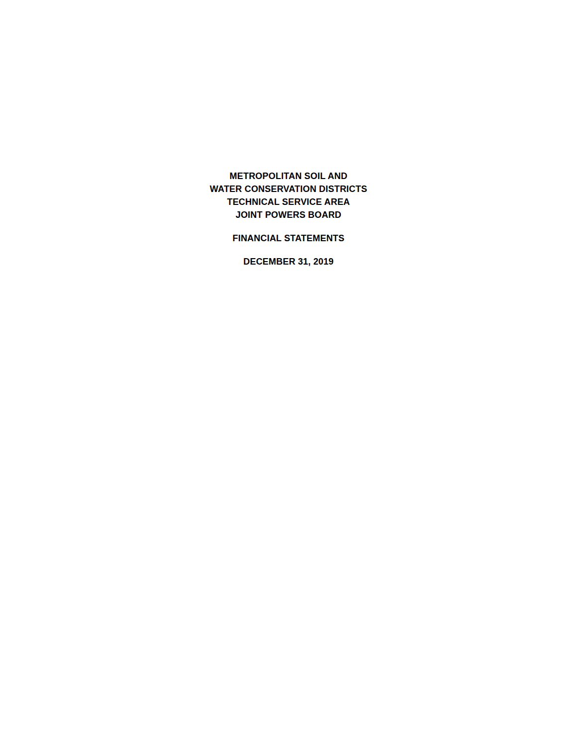METROPOLITAN SOIL AND
WATER CONSERVATION DISTRICTS
TECHNICAL SERVICE AREA
JOINT POWERS BOARD
FINANCIAL STATEMENTS
DECEMBER 31, 2019